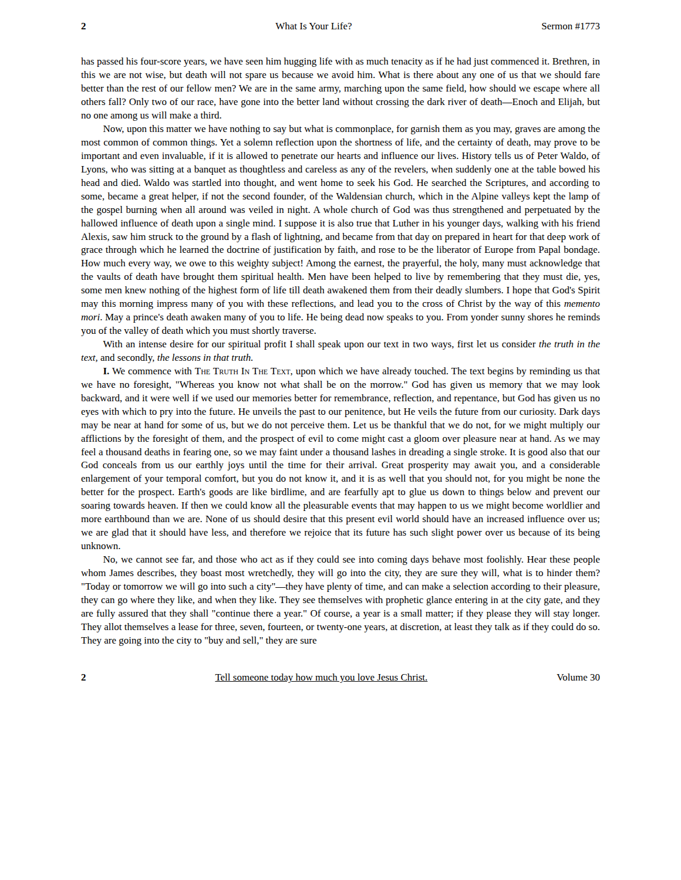2 What Is Your Life? Sermon #1773
has passed his four-score years, we have seen him hugging life with as much tenacity as if he had just commenced it. Brethren, in this we are not wise, but death will not spare us because we avoid him. What is there about any one of us that we should fare better than the rest of our fellow men? We are in the same army, marching upon the same field, how should we escape where all others fall? Only two of our race, have gone into the better land without crossing the dark river of death—Enoch and Elijah, but no one among us will make a third.
Now, upon this matter we have nothing to say but what is commonplace, for garnish them as you may, graves are among the most common of common things. Yet a solemn reflection upon the shortness of life, and the certainty of death, may prove to be important and even invaluable, if it is allowed to penetrate our hearts and influence our lives. History tells us of Peter Waldo, of Lyons, who was sitting at a banquet as thoughtless and careless as any of the revelers, when suddenly one at the table bowed his head and died. Waldo was startled into thought, and went home to seek his God. He searched the Scriptures, and according to some, became a great helper, if not the second founder, of the Waldensian church, which in the Alpine valleys kept the lamp of the gospel burning when all around was veiled in night. A whole church of God was thus strengthened and perpetuated by the hallowed influence of death upon a single mind. I suppose it is also true that Luther in his younger days, walking with his friend Alexis, saw him struck to the ground by a flash of lightning, and became from that day on prepared in heart for that deep work of grace through which he learned the doctrine of justification by faith, and rose to be the liberator of Europe from Papal bondage. How much every way, we owe to this weighty subject! Among the earnest, the prayerful, the holy, many must acknowledge that the vaults of death have brought them spiritual health. Men have been helped to live by remembering that they must die, yes, some men knew nothing of the highest form of life till death awakened them from their deadly slumbers. I hope that God's Spirit may this morning impress many of you with these reflections, and lead you to the cross of Christ by the way of this memento mori. May a prince's death awaken many of you to life. He being dead now speaks to you. From yonder sunny shores he reminds you of the valley of death which you must shortly traverse.
With an intense desire for our spiritual profit I shall speak upon our text in two ways, first let us consider the truth in the text, and secondly, the lessons in that truth.
I. We commence with The Truth In The Text, upon which we have already touched. The text begins by reminding us that we have no foresight, "Whereas you know not what shall be on the morrow." God has given us memory that we may look backward, and it were well if we used our memories better for remembrance, reflection, and repentance, but God has given us no eyes with which to pry into the future. He unveils the past to our penitence, but He veils the future from our curiosity. Dark days may be near at hand for some of us, but we do not perceive them. Let us be thankful that we do not, for we might multiply our afflictions by the foresight of them, and the prospect of evil to come might cast a gloom over pleasure near at hand. As we may feel a thousand deaths in fearing one, so we may faint under a thousand lashes in dreading a single stroke. It is good also that our God conceals from us our earthly joys until the time for their arrival. Great prosperity may await you, and a considerable enlargement of your temporal comfort, but you do not know it, and it is as well that you should not, for you might be none the better for the prospect. Earth's goods are like birdlime, and are fearfully apt to glue us down to things below and prevent our soaring towards heaven. If then we could know all the pleasurable events that may happen to us we might become worldlier and more earthbound than we are. None of us should desire that this present evil world should have an increased influence over us; we are glad that it should have less, and therefore we rejoice that its future has such slight power over us because of its being unknown.
No, we cannot see far, and those who act as if they could see into coming days behave most foolishly. Hear these people whom James describes, they boast most wretchedly, they will go into the city, they are sure they will, what is to hinder them? "Today or tomorrow we will go into such a city"—they have plenty of time, and can make a selection according to their pleasure, they can go where they like, and when they like. They see themselves with prophetic glance entering in at the city gate, and they are fully assured that they shall "continue there a year." Of course, a year is a small matter; if they please they will stay longer. They allot themselves a lease for three, seven, fourteen, or twenty-one years, at discretion, at least they talk as if they could do so. They are going into the city to "buy and sell," they are sure
2 Tell someone today how much you love Jesus Christ. Volume 30